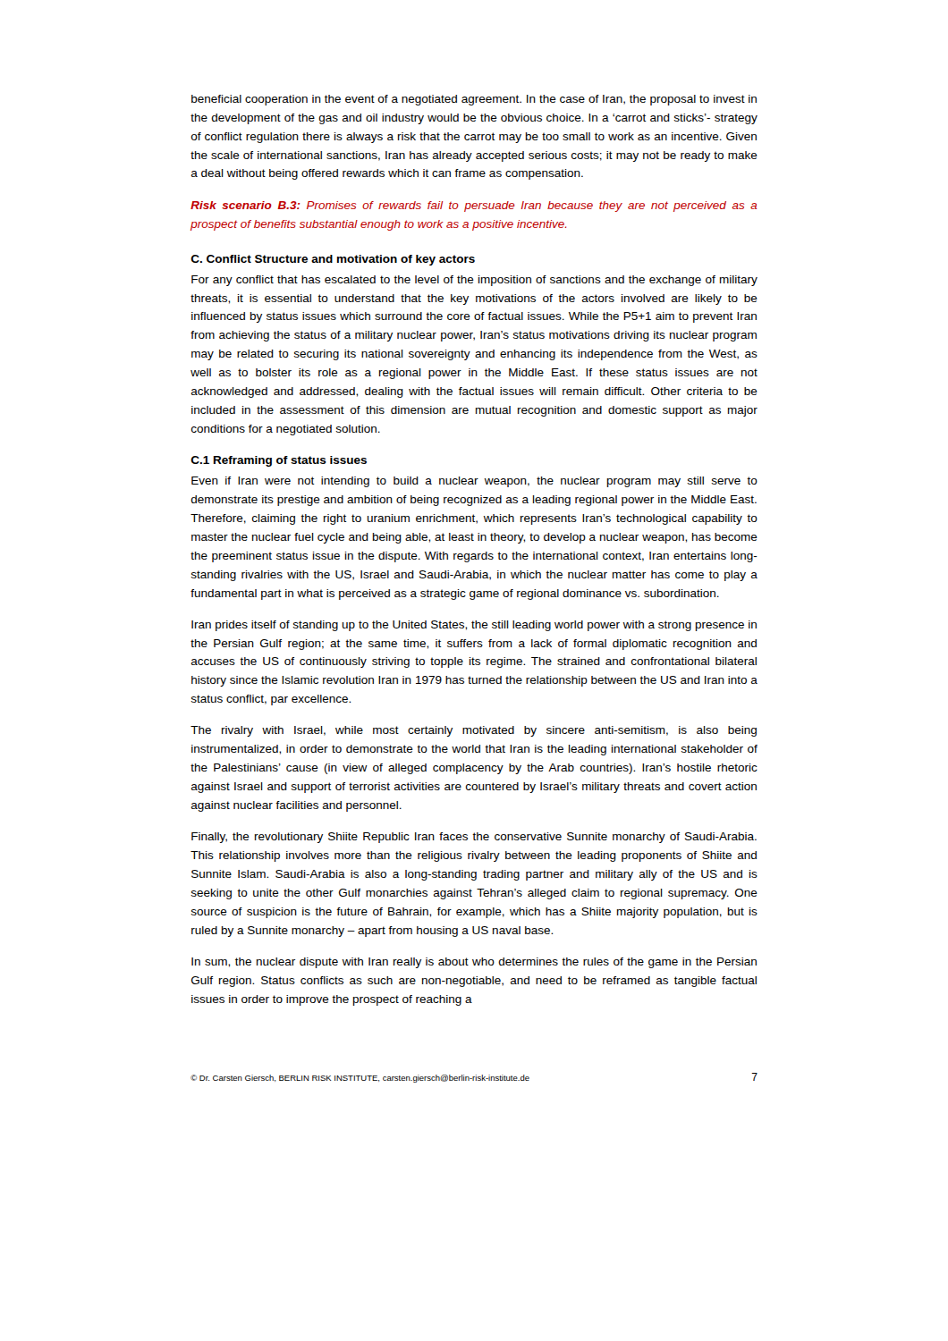beneficial cooperation in the event of a negotiated agreement. In the case of Iran, the proposal to invest in the development of the gas and oil industry would be the obvious choice. In a ‘carrot and sticks’- strategy of conflict regulation there is always a risk that the carrot may be too small to work as an incentive. Given the scale of international sanctions, Iran has already accepted serious costs; it may not be ready to make a deal without being offered rewards which it can frame as compensation.
Risk scenario B.3: Promises of rewards fail to persuade Iran because they are not perceived as a prospect of benefits substantial enough to work as a positive incentive.
C. Conflict Structure and motivation of key actors
For any conflict that has escalated to the level of the imposition of sanctions and the exchange of military threats, it is essential to understand that the key motivations of the actors involved are likely to be influenced by status issues which surround the core of factual issues. While the P5+1 aim to prevent Iran from achieving the status of a military nuclear power, Iran’s status motivations driving its nuclear program may be related to securing its national sovereignty and enhancing its independence from the West, as well as to bolster its role as a regional power in the Middle East. If these status issues are not acknowledged and addressed, dealing with the factual issues will remain difficult. Other criteria to be included in the assessment of this dimension are mutual recognition and domestic support as major conditions for a negotiated solution.
C.1 Reframing of status issues
Even if Iran were not intending to build a nuclear weapon, the nuclear program may still serve to demonstrate its prestige and ambition of being recognized as a leading regional power in the Middle East. Therefore, claiming the right to uranium enrichment, which represents Iran’s technological capability to master the nuclear fuel cycle and being able, at least in theory, to develop a nuclear weapon, has become the preeminent status issue in the dispute. With regards to the international context, Iran entertains long-standing rivalries with the US, Israel and Saudi-Arabia, in which the nuclear matter has come to play a fundamental part in what is perceived as a strategic game of regional dominance vs. subordination.
Iran prides itself of standing up to the United States, the still leading world power with a strong presence in the Persian Gulf region; at the same time, it suffers from a lack of formal diplomatic recognition and accuses the US of continuously striving to topple its regime. The strained and confrontational bilateral history since the Islamic revolution Iran in 1979 has turned the relationship between the US and Iran into a status conflict, par excellence.
The rivalry with Israel, while most certainly motivated by sincere anti-semitism, is also being instrumentalized, in order to demonstrate to the world that Iran is the leading international stakeholder of the Palestinians’ cause (in view of alleged complacency by the Arab countries). Iran’s hostile rhetoric against Israel and support of terrorist activities are countered by Israel’s military threats and covert action against nuclear facilities and personnel.
Finally, the revolutionary Shiite Republic Iran faces the conservative Sunnite monarchy of Saudi-Arabia. This relationship involves more than the religious rivalry between the leading proponents of Shiite and Sunnite Islam. Saudi-Arabia is also a long-standing trading partner and military ally of the US and is seeking to unite the other Gulf monarchies against Tehran’s alleged claim to regional supremacy. One source of suspicion is the future of Bahrain, for example, which has a Shiite majority population, but is ruled by a Sunnite monarchy – apart from housing a US naval base.
In sum, the nuclear dispute with Iran really is about who determines the rules of the game in the Persian Gulf region. Status conflicts as such are non-negotiable, and need to be reframed as tangible factual issues in order to improve the prospect of reaching a
© Dr. Carsten Giersch, BERLIN RISK INSTITUTE, carsten.giersch@berlin-risk-institute.de
7